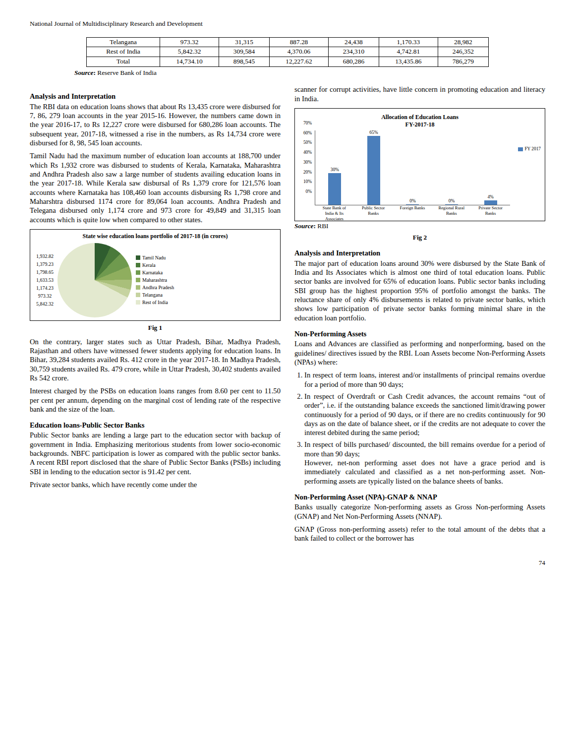National Journal of Multidisciplinary Research and Development
| Telangana | 973.32 | 31,315 | 887.28 | 24,438 | 1,170.33 | 28,982 |
| Rest of India | 5,842.32 | 309,584 | 4,370.06 | 234,310 | 4,742.81 | 246,352 |
| Total | 14,734.10 | 898,545 | 12,227.62 | 680,286 | 13,435.86 | 786,279 |
Source: Reserve Bank of India
Analysis and Interpretation
The RBI data on education loans shows that about Rs 13,435 crore were disbursed for 7, 86, 279 loan accounts in the year 2015-16. However, the numbers came down in the year 2016-17, to Rs 12,227 crore were disbursed for 680,286 loan accounts. The subsequent year, 2017-18, witnessed a rise in the numbers, as Rs 14,734 crore were disbursed for 8, 98, 545 loan accounts.
Tamil Nadu had the maximum number of education loan accounts at 188,700 under which Rs 1,932 crore was disbursed to students of Kerala, Karnataka, Maharashtra and Andhra Pradesh also saw a large number of students availing education loans in the year 2017-18. While Kerala saw disbursal of Rs 1,379 crore for 121,576 loan accounts where Karnataka has 108,460 loan accounts disbursing Rs 1,798 crore and Maharshtra disbursed 1174 crore for 89,064 loan accounts. Andhra Pradesh and Telegana disbursed only 1,174 crore and 973 crore for 49,849 and 31,315 loan accounts which is quite low when compared to other states.
State wise education loans portfolio of 2017-18 (in crores)
1,932.82
1,379.23
1,798.65
1,633.53
1,174.23
973.32
5,842.32
Tamil Nadu
Kerala
Karnataka
Maharashtra
Andhra Pradesh
Telangana
Rest of India
Fig 1
On the contrary, larger states such as Uttar Pradesh, Bihar, Madhya Pradesh, Rajasthan and others have witnessed fewer students applying for education loans. In Bihar, 39,284 students availed Rs. 412 crore in the year 2017-18. In Madhya Pradesh, 30,759 students availed Rs. 479 crore, while in Uttar Pradesh, 30,402 students availed Rs 542 crore.
Interest charged by the PSBs on education loans ranges from 8.60 per cent to 11.50 per cent per annum, depending on the marginal cost of lending rate of the respective bank and the size of the loan.
Education loans-Public Sector Banks
Public Sector banks are lending a large part to the education sector with backup of government in India. Emphasizing meritorious students from lower socio-economic backgrounds. NBFC participation is lower as compared with the public sector banks. A recent RBI report disclosed that the share of Public Sector Banks (PSBs) including SBI in lending to the education sector is 91.42 per cent.
Private sector banks, which have recently come under the
scanner for corrupt activities, have little concern in promoting education and literacy in India.
Allocation of Education Loans
FY-2017-18
70%
60%
50%
40%
30%
20%
10%
0%
30%
65%
0%
0%
4%
State Bank of India & Its Associates
Public Sector Banks
Foreign Banks
Regional Rural Banks
Private Sector Banks
FY 2017
Source: RBI
Fig 2
Analysis and Interpretation
The major part of education loans around 30% were disbursed by the State Bank of India and Its Associates which is almost one third of total education loans. Public sector banks are involved for 65% of education loans. Public sector banks including SBI group has the highest proportion 95% of portfolio amongst the banks. The reluctance share of only 4% disbursements is related to private sector banks, which shows low participation of private sector banks forming minimal share in the education loan portfolio.
Non-Performing Assets
Loans and Advances are classified as performing and nonperforming, based on the guidelines/ directives issued by the RBI. Loan Assets become Non-Performing Assets (NPAs) where:
In respect of term loans, interest and/or installments of principal remains overdue for a period of more than 90 days;
In respect of Overdraft or Cash Credit advances, the account remains “out of order”, i.e. if the outstanding balance exceeds the sanctioned limit/drawing power continuously for a period of 90 days, or if there are no credits continuously for 90 days as on the date of balance sheet, or if the credits are not adequate to cover the interest debited during the same period;
In respect of bills purchased/ discounted, the bill remains overdue for a period of more than 90 days;
However, net-non performing asset does not have a grace period and is immediately calculated and classified as a net non-performing asset. Non-performing assets are typically listed on the balance sheets of banks.
Non-Performing Asset (NPA)-GNAP & NNAP
Banks usually categorize Non-performing assets as Gross Non-performing Assets (GNAP) and Net Non-Performing Assets (NNAP).
GNAP (Gross non-performing assets) refer to the total amount of the debts that a bank failed to collect or the borrower has
74